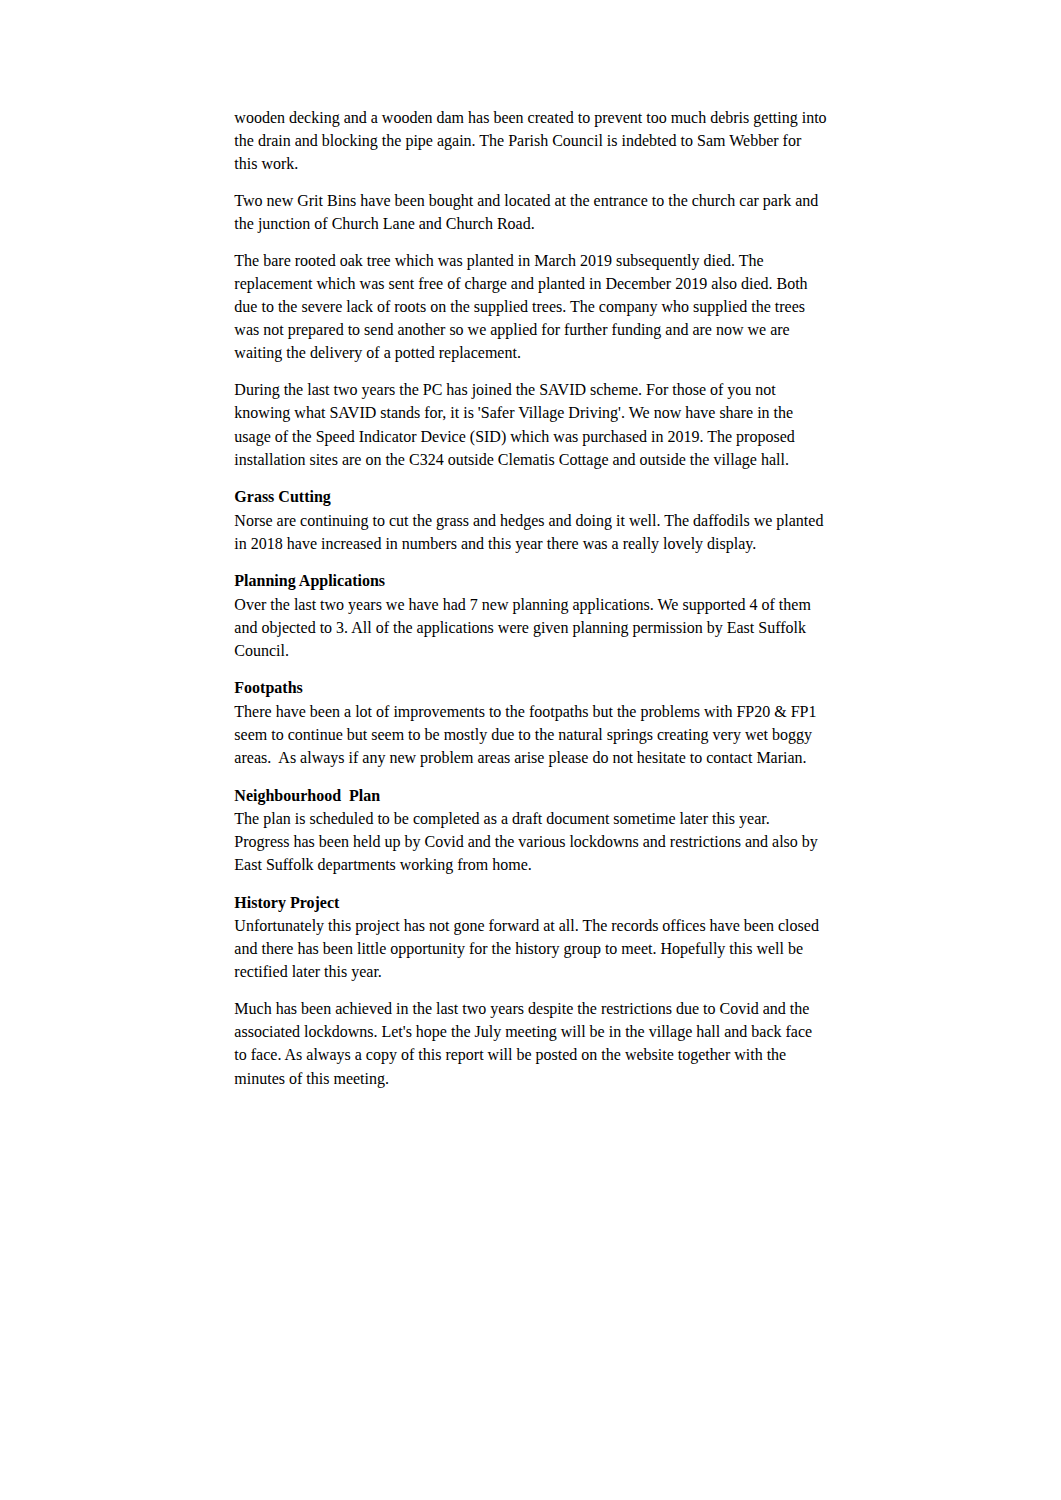wooden decking and a wooden dam has been created to prevent too much debris getting into the drain and blocking the pipe again. The Parish Council is indebted to Sam Webber for this work.
Two new Grit Bins have been bought and located at the entrance to the church car park and the junction of Church Lane and Church Road.
The bare rooted oak tree which was planted in March 2019 subsequently died. The replacement which was sent free of charge and planted in December 2019 also died. Both due to the severe lack of roots on the supplied trees. The company who supplied the trees was not prepared to send another so we applied for further funding and are now we are waiting the delivery of a potted replacement.
During the last two years the PC has joined the SAVID scheme. For those of you not knowing what SAVID stands for, it is 'Safer Village Driving'. We now have share in the usage of the Speed Indicator Device (SID) which was purchased in 2019. The proposed installation sites are on the C324 outside Clematis Cottage and outside the village hall.
Grass Cutting
Norse are continuing to cut the grass and hedges and doing it well. The daffodils we planted in 2018 have increased in numbers and this year there was a really lovely display.
Planning Applications
Over the last two years we have had 7 new planning applications. We supported 4 of them and objected to 3. All of the applications were given planning permission by East Suffolk Council.
Footpaths
There have been a lot of improvements to the footpaths but the problems with FP20 & FP1 seem to continue but seem to be mostly due to the natural springs creating very wet boggy areas. As always if any new problem areas arise please do not hesitate to contact Marian.
Neighbourhood Plan
The plan is scheduled to be completed as a draft document sometime later this year. Progress has been held up by Covid and the various lockdowns and restrictions and also by East Suffolk departments working from home.
History Project
Unfortunately this project has not gone forward at all. The records offices have been closed and there has been little opportunity for the history group to meet. Hopefully this well be rectified later this year.
Much has been achieved in the last two years despite the restrictions due to Covid and the associated lockdowns. Let's hope the July meeting will be in the village hall and back face to face. As always a copy of this report will be posted on the website together with the minutes of this meeting.